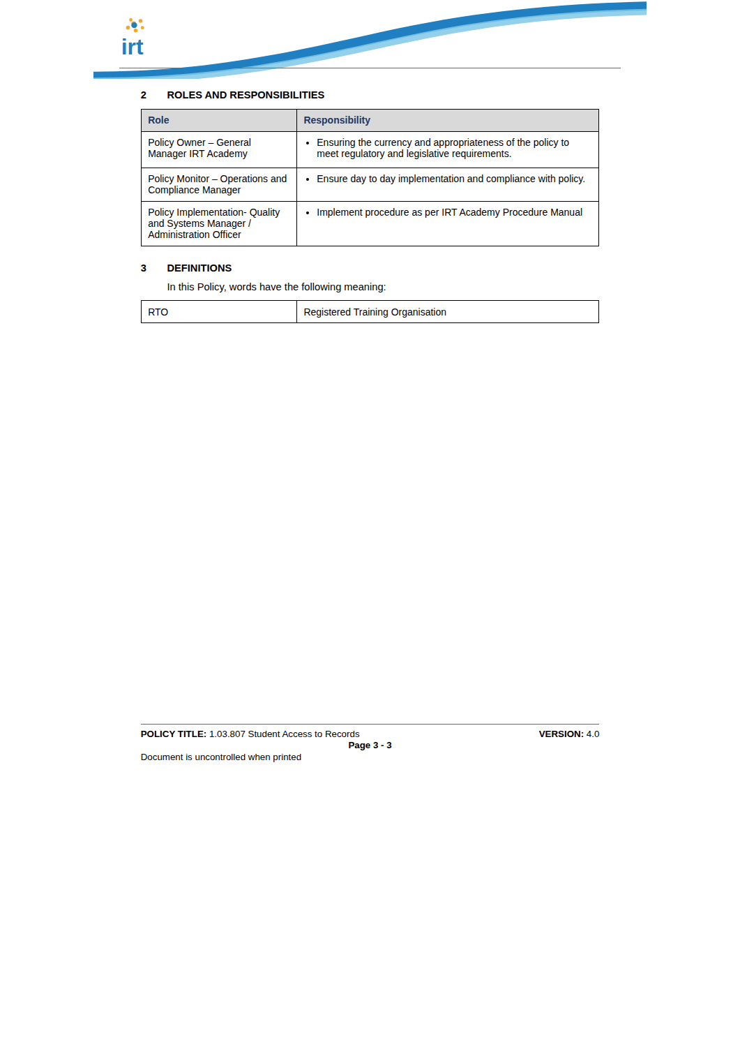irt
2 ROLES AND RESPONSIBILITIES
| Role | Responsibility |
| --- | --- |
| Policy Owner – General Manager IRT Academy | Ensuring the currency and appropriateness of the policy to meet regulatory and legislative requirements. |
| Policy Monitor – Operations and Compliance Manager | Ensure day to day implementation and compliance with policy. |
| Policy Implementation- Quality and Systems Manager / Administration Officer | Implement procedure as per IRT Academy Procedure Manual |
3 DEFINITIONS
In this Policy, words have the following meaning:
| RTO | Registered Training Organisation |
POLICY TITLE: 1.03.807 Student Access to Records
VERSION: 4.0
Page 3 - 3
Document is uncontrolled when printed